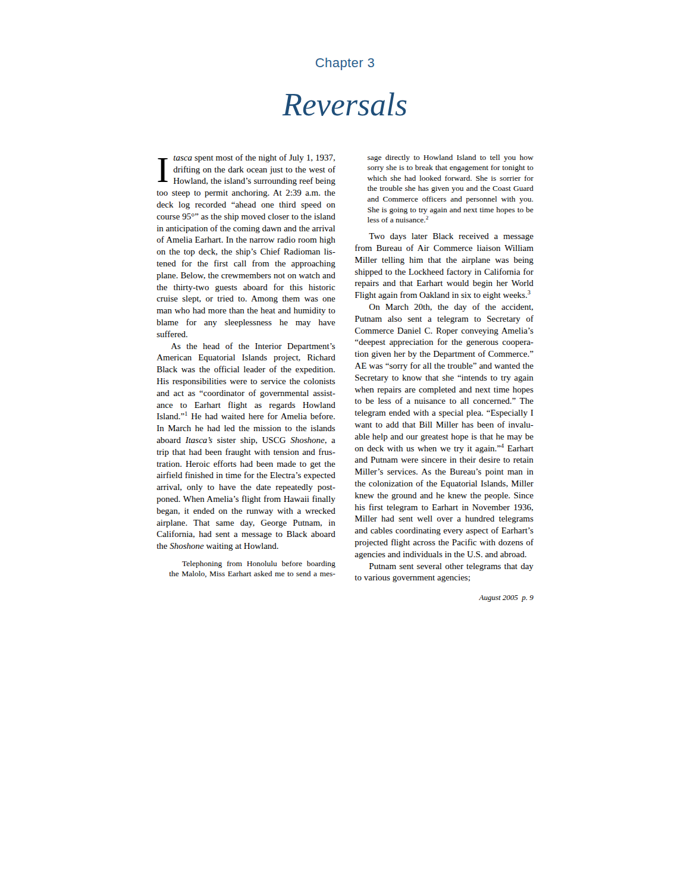Chapter 3
Reversals
Itasca spent most of the night of July 1, 1937, drifting on the dark ocean just to the west of Howland, the island’s surrounding reef being too steep to permit anchoring. At 2:39 a.m. the deck log recorded “ahead one third speed on course 95°” as the ship moved closer to the island in anticipation of the coming dawn and the arrival of Amelia Earhart. In the narrow radio room high on the top deck, the ship’s Chief Radioman listened for the first call from the approaching plane. Below, the crewmembers not on watch and the thirty-two guests aboard for this historic cruise slept, or tried to. Among them was one man who had more than the heat and humidity to blame for any sleeplessness he may have suffered.
As the head of the Interior Department’s American Equatorial Islands project, Richard Black was the official leader of the expedition. His responsibilities were to service the colonists and act as “coordinator of governmental assistance to Earhart flight as regards Howland Island.”1 He had waited here for Amelia before. In March he had led the mission to the islands aboard Itasca’s sister ship, USCG Shoshone, a trip that had been fraught with tension and frustration. Heroic efforts had been made to get the airfield finished in time for the Electra’s expected arrival, only to have the date repeatedly postponed. When Amelia’s flight from Hawaii finally began, it ended on the runway with a wrecked airplane. That same day, George Putnam, in California, had sent a message to Black aboard the Shoshone waiting at Howland.
Telephoning from Honolulu before boarding the Malolo, Miss Earhart asked me to send a message directly to Howland Island to tell you how sorry she is to break that engagement for tonight to which she had looked forward. She is sorrier for the trouble she has given you and the Coast Guard and Commerce officers and personnel with you. She is going to try again and next time hopes to be less of a nuisance.2
Two days later Black received a message from Bureau of Air Commerce liaison William Miller telling him that the airplane was being shipped to the Lockheed factory in California for repairs and that Earhart would begin her World Flight again from Oakland in six to eight weeks.3
On March 20th, the day of the accident, Putnam also sent a telegram to Secretary of Commerce Daniel C. Roper conveying Amelia’s “deepest appreciation for the generous cooperation given her by the Department of Commerce.” AE was “sorry for all the trouble” and wanted the Secretary to know that she “intends to try again when repairs are completed and next time hopes to be less of a nuisance to all concerned.” The telegram ended with a special plea. “Especially I want to add that Bill Miller has been of invaluable help and our greatest hope is that he may be on deck with us when we try it again.”4 Earhart and Putnam were sincere in their desire to retain Miller’s services. As the Bureau’s point man in the colonization of the Equatorial Islands, Miller knew the ground and he knew the people. Since his first telegram to Earhart in November 1936, Miller had sent well over a hundred telegrams and cables coordinating every aspect of Earhart’s projected flight across the Pacific with dozens of agencies and individuals in the U.S. and abroad.
Putnam sent several other telegrams that day to various government agencies;
August 2005 p. 9